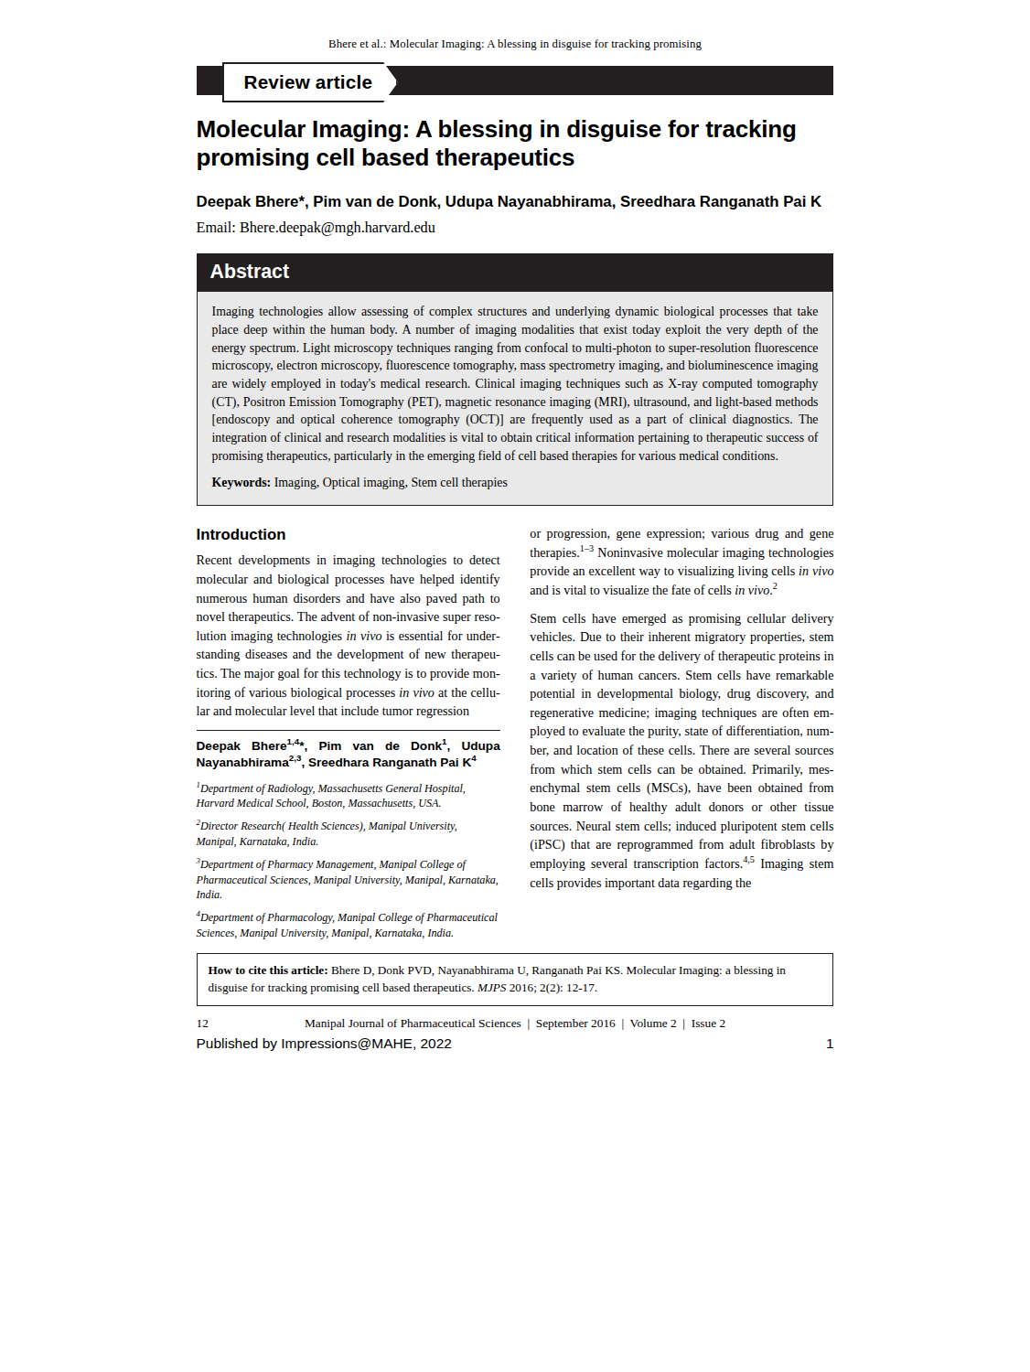Bhere et al.: Molecular Imaging: A blessing in disguise for tracking promising
Review article
Molecular Imaging: A blessing in disguise for tracking promising cell based therapeutics
Deepak Bhere*, Pim van de Donk, Udupa Nayanabhirama, Sreedhara Ranganath Pai K
Email: Bhere.deepak@mgh.harvard.edu
Abstract
Imaging technologies allow assessing of complex structures and underlying dynamic biological processes that take place deep within the human body. A number of imaging modalities that exist today exploit the very depth of the energy spectrum. Light microscopy techniques ranging from confocal to multi-photon to super-resolution fluorescence microscopy, electron microscopy, fluorescence tomography, mass spectrometry imaging, and bioluminescence imaging are widely employed in today's medical research. Clinical imaging techniques such as X-ray computed tomography (CT), Positron Emission Tomography (PET), magnetic resonance imaging (MRI), ultrasound, and light-based methods [endoscopy and optical coherence tomography (OCT)] are frequently used as a part of clinical diagnostics. The integration of clinical and research modalities is vital to obtain critical information pertaining to therapeutic success of promising therapeutics, particularly in the emerging field of cell based therapies for various medical conditions.
Keywords: Imaging, Optical imaging, Stem cell therapies
Introduction
Recent developments in imaging technologies to detect molecular and biological processes have helped identify numerous human disorders and have also paved path to novel therapeutics. The advent of non-invasive super resolution imaging technologies in vivo is essential for understanding diseases and the development of new therapeutics. The major goal for this technology is to provide monitoring of various biological processes in vivo at the cellular and molecular level that include tumor regression
Deepak Bhere1,4*, Pim van de Donk1, Udupa Nayanabhirama2,3, Sreedhara Ranganath Pai K4
1Department of Radiology, Massachusetts General Hospital, Harvard Medical School, Boston, Massachusetts, USA.
2Director Research( Health Sciences), Manipal University, Manipal, Karnataka, India.
3Department of Pharmacy Management, Manipal College of Pharmaceutical Sciences, Manipal University, Manipal, Karnataka, India.
4Department of Pharmacology, Manipal College of Pharmaceutical Sciences, Manipal University, Manipal, Karnataka, India.
or progression, gene expression; various drug and gene therapies.1–3 Noninvasive molecular imaging technologies provide an excellent way to visualizing living cells in vivo and is vital to visualize the fate of cells in vivo.2
Stem cells have emerged as promising cellular delivery vehicles. Due to their inherent migratory properties, stem cells can be used for the delivery of therapeutic proteins in a variety of human cancers. Stem cells have remarkable potential in developmental biology, drug discovery, and regenerative medicine; imaging techniques are often employed to evaluate the purity, state of differentiation, number, and location of these cells. There are several sources from which stem cells can be obtained. Primarily, mesenchymal stem cells (MSCs), have been obtained from bone marrow of healthy adult donors or other tissue sources. Neural stem cells; induced pluripotent stem cells (iPSC) that are reprogrammed from adult fibroblasts by employing several transcription factors.4,5 Imaging stem cells provides important data regarding the
How to cite this article: Bhere D, Donk PVD, Nayanabhirama U, Ranganath Pai KS. Molecular Imaging: a blessing in disguise for tracking promising cell based therapeutics. MJPS 2016; 2(2): 12-17.
12
Manipal Journal of Pharmaceutical Sciences | September 2016 | Volume 2 | Issue 2
Published by Impressions@MAHE, 2022
1